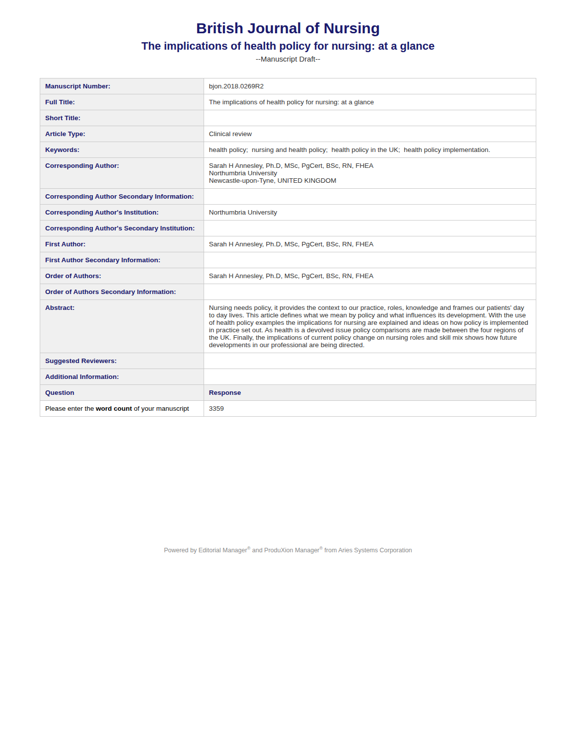British Journal of Nursing
The implications of health policy for nursing: at a glance
--Manuscript Draft--
| Manuscript Number: | bjon.2018.0269R2 |
| Full Title: | The implications of health policy for nursing: at a glance |
| Short Title: | |
| Article Type: | Clinical review |
| Keywords: | health policy; nursing and health policy; health policy in the UK; health policy implementation. |
| Corresponding Author: | Sarah H Annesley, Ph.D, MSc, PgCert, BSc, RN, FHEA Northumbria University Newcastle-upon-Tyne, UNITED KINGDOM |
| Corresponding Author Secondary Information: | |
| Corresponding Author's Institution: | Northumbria University |
| Corresponding Author's Secondary Institution: | |
| First Author: | Sarah H Annesley, Ph.D, MSc, PgCert, BSc, RN, FHEA |
| First Author Secondary Information: | |
| Order of Authors: | Sarah H Annesley, Ph.D, MSc, PgCert, BSc, RN, FHEA |
| Order of Authors Secondary Information: | |
| Abstract: | Nursing needs policy, it provides the context to our practice, roles, knowledge and frames our patients' day to day lives. This article defines what we mean by policy and what influences its development. With the use of health policy examples the implications for nursing are explained and ideas on how policy is implemented in practice set out. As health is a devolved issue policy comparisons are made between the four regions of the UK. Finally, the implications of current policy change on nursing roles and skill mix shows how future developments in our professional are being directed. |
| Suggested Reviewers: | |
| Additional Information: | |
| Question | Response |
| Please enter the word count of your manuscript | 3359 |
Powered by Editorial Manager® and ProduXion Manager® from Aries Systems Corporation